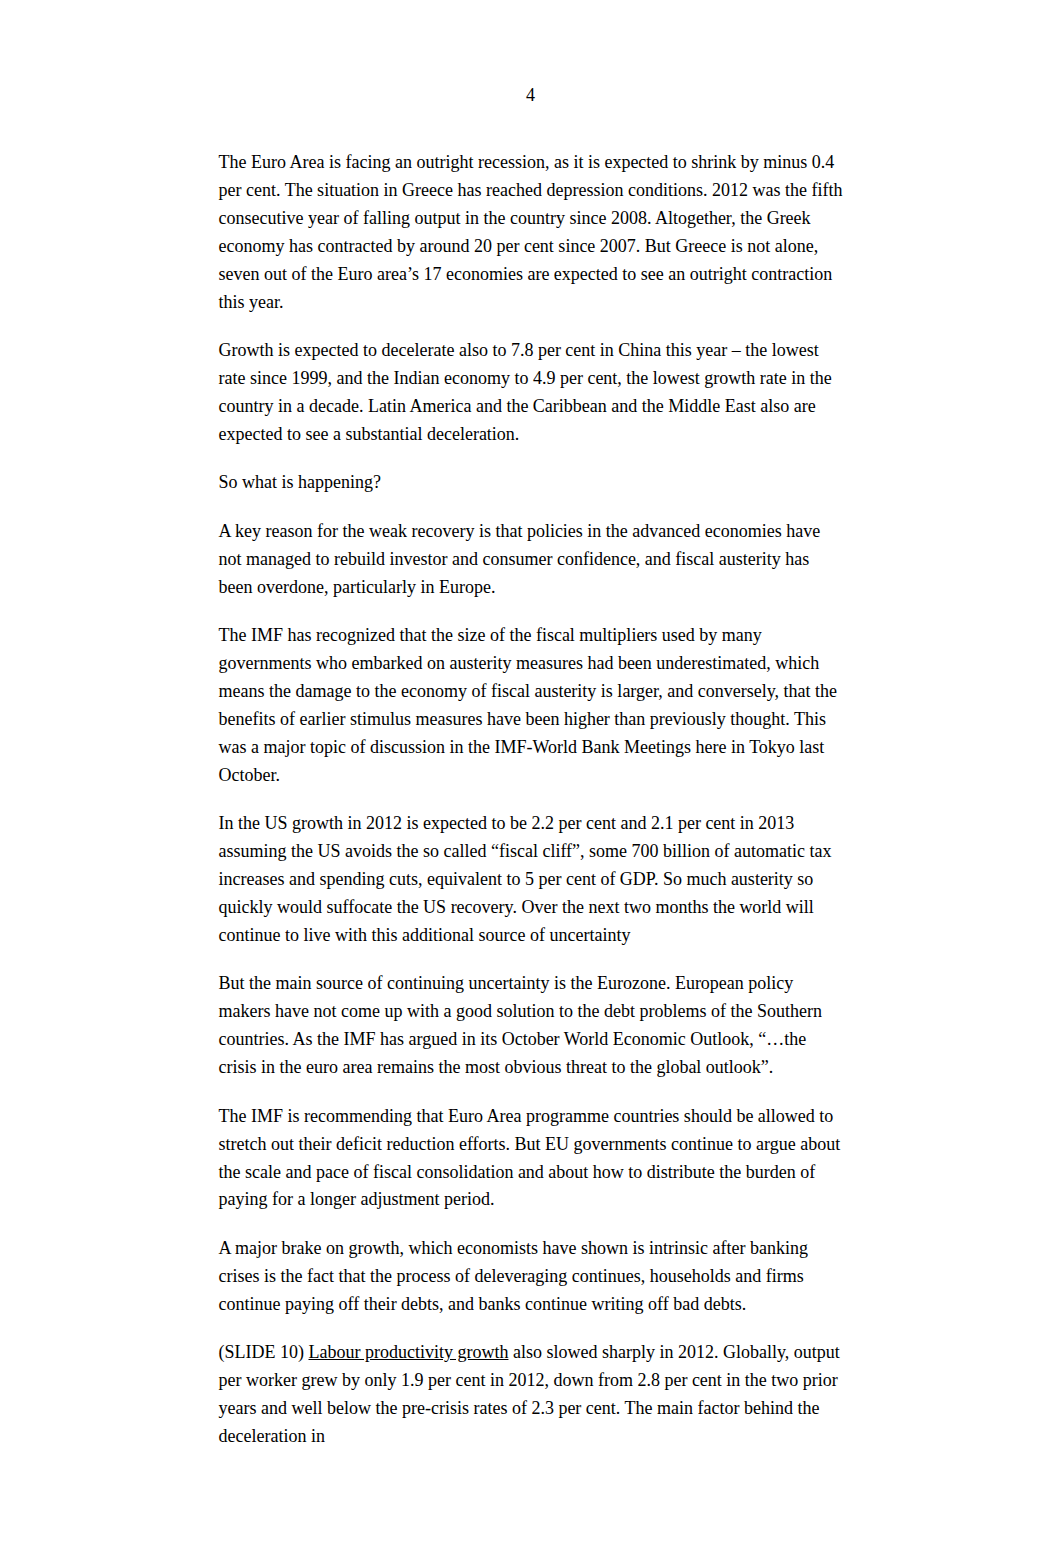4
The Euro Area is facing an outright recession, as it is expected to shrink by minus 0.4 per cent. The situation in Greece has reached depression conditions. 2012 was the fifth consecutive year of falling output in the country since 2008. Altogether, the Greek economy has contracted by around 20 per cent since 2007. But Greece is not alone, seven out of the Euro area’s 17 economies are expected to see an outright contraction this year.
Growth is expected to decelerate also to 7.8 per cent in China this year – the lowest rate since 1999, and the Indian economy to 4.9 per cent, the lowest growth rate in the country in a decade. Latin America and the Caribbean and the Middle East also are expected to see a substantial deceleration.
So what is happening?
A key reason for the weak recovery is that policies in the advanced economies have not managed to rebuild investor and consumer confidence, and fiscal austerity has been overdone, particularly in Europe.
The IMF has recognized that the size of the fiscal multipliers used by many governments who embarked on austerity measures had been underestimated, which means the damage to the economy of fiscal austerity is larger, and conversely, that the benefits of earlier stimulus measures have been higher than previously thought. This was a major topic of discussion in the IMF-World Bank Meetings here in Tokyo last October.
In the US growth in 2012 is expected to be 2.2 per cent and 2.1 per cent in 2013 assuming the US avoids the so called “fiscal cliff”, some 700 billion of automatic tax increases and spending cuts, equivalent to 5 per cent of GDP. So much austerity so quickly would suffocate the US recovery. Over the next two months the world will continue to live with this additional source of uncertainty
But the main source of continuing uncertainty is the Eurozone. European policy makers have not come up with a good solution to the debt problems of the Southern countries. As the IMF has argued in its October World Economic Outlook, “…the crisis in the euro area remains the most obvious threat to the global outlook”.
The IMF is recommending that Euro Area programme countries should be allowed to stretch out their deficit reduction efforts. But EU governments continue to argue about the scale and pace of fiscal consolidation and about how to distribute the burden of paying for a longer adjustment period.
A major brake on growth, which economists have shown is intrinsic after banking crises is the fact that the process of deleveraging continues, households and firms continue paying off their debts, and banks continue writing off bad debts.
(SLIDE 10) Labour productivity growth also slowed sharply in 2012. Globally, output per worker grew by only 1.9 per cent in 2012, down from 2.8 per cent in the two prior years and well below the pre-crisis rates of 2.3 per cent. The main factor behind the deceleration in